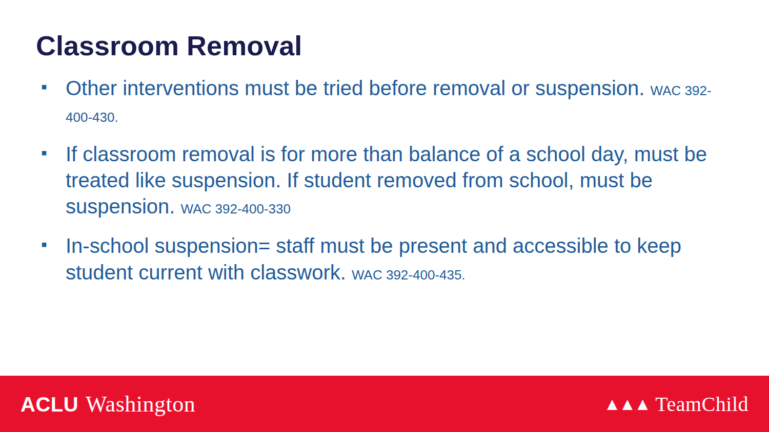Classroom Removal
Other interventions must be tried before removal or suspension. WAC 392-400-430.
If classroom removal is for more than balance of a school day, must be treated like suspension. If student removed from school, must be suspension. WAC 392-400-330
In-school suspension= staff must be present and accessible to keep student current with classwork. WAC 392-400-435.
ACLU Washington
▲▲▲ Team Child